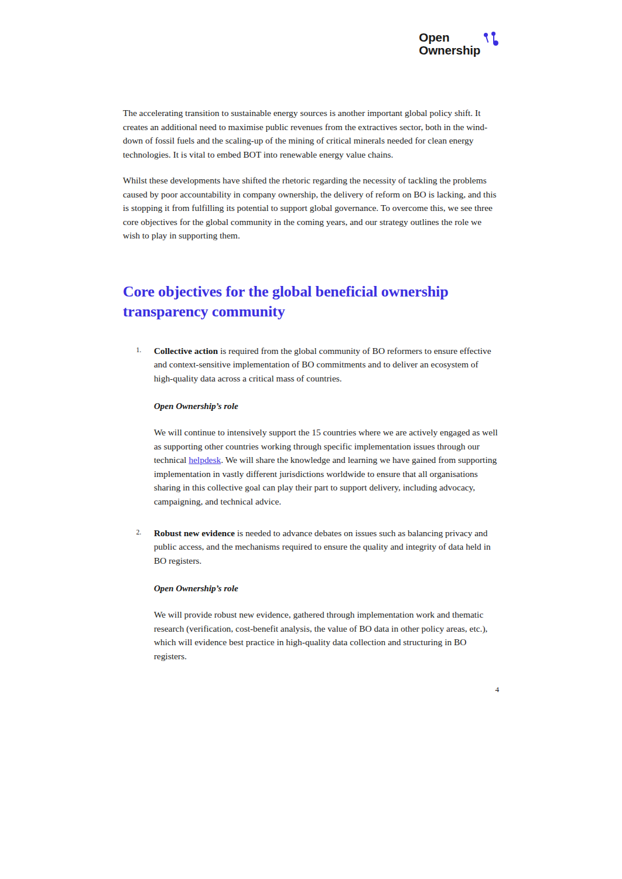Open
Ownership
The accelerating transition to sustainable energy sources is another important global policy shift. It creates an additional need to maximise public revenues from the extractives sector, both in the wind-down of fossil fuels and the scaling-up of the mining of critical minerals needed for clean energy technologies. It is vital to embed BOT into renewable energy value chains.
Whilst these developments have shifted the rhetoric regarding the necessity of tackling the problems caused by poor accountability in company ownership, the delivery of reform on BO is lacking, and this is stopping it from fulfilling its potential to support global governance. To overcome this, we see three core objectives for the global community in the coming years, and our strategy outlines the role we wish to play in supporting them.
Core objectives for the global beneficial ownership transparency community
Collective action is required from the global community of BO reformers to ensure effective and context-sensitive implementation of BO commitments and to deliver an ecosystem of high-quality data across a critical mass of countries.
Open Ownership’s role
We will continue to intensively support the 15 countries where we are actively engaged as well as supporting other countries working through specific implementation issues through our technical helpdesk. We will share the knowledge and learning we have gained from supporting implementation in vastly different jurisdictions worldwide to ensure that all organisations sharing in this collective goal can play their part to support delivery, including advocacy, campaigning, and technical advice.
Robust new evidence is needed to advance debates on issues such as balancing privacy and public access, and the mechanisms required to ensure the quality and integrity of data held in BO registers.
Open Ownership’s role
We will provide robust new evidence, gathered through implementation work and thematic research (verification, cost-benefit analysis, the value of BO data in other policy areas, etc.), which will evidence best practice in high-quality data collection and structuring in BO registers.
4